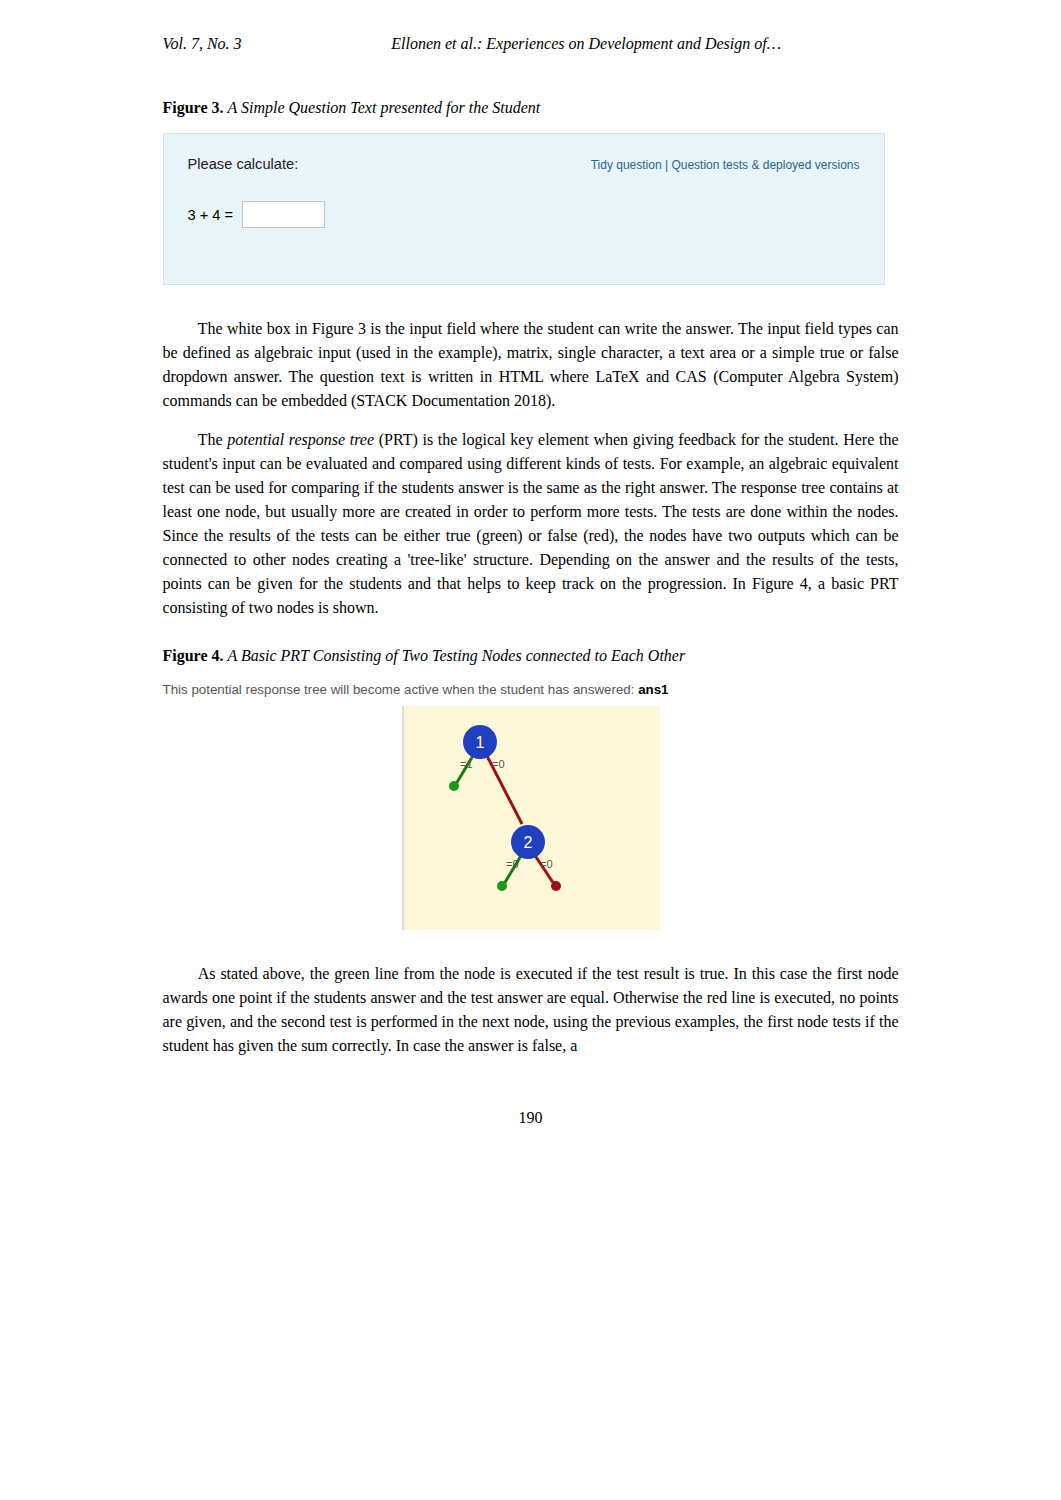Vol. 7, No. 3 Ellonen et al.: Experiences on Development and Design of…
Figure 3. A Simple Question Text presented for the Student
Please calculate: Tidy question | Question tests & deployed versions
3 + 4 =
The white box in Figure 3 is the input field where the student can write the answer. The input field types can be defined as algebraic input (used in the example), matrix, single character, a text area or a simple true or false dropdown answer. The question text is written in HTML where LaTeX and CAS (Computer Algebra System) commands can be embedded (STACK Documentation 2018).
The potential response tree (PRT) is the logical key element when giving feedback for the student. Here the student's input can be evaluated and compared using different kinds of tests. For example, an algebraic equivalent test can be used for comparing if the students answer is the same as the right answer. The response tree contains at least one node, but usually more are created in order to perform more tests. The tests are done within the nodes. Since the results of the tests can be either true (green) or false (red), the nodes have two outputs which can be connected to other nodes creating a 'tree-like' structure. Depending on the answer and the results of the tests, points can be given for the students and that helps to keep track on the progression. In Figure 4, a basic PRT consisting of two nodes is shown.
Figure 4. A Basic PRT Consisting of Two Testing Nodes connected to Each Other
This potential response tree will become active when the student has answered: ans1
1 =1 =0 2 =0 =0
As stated above, the green line from the node is executed if the test result is true. In this case the first node awards one point if the students answer and the test answer are equal. Otherwise the red line is executed, no points are given, and the second test is performed in the next node, using the previous examples, the first node tests if the student has given the sum correctly. In case the answer is false, a
190